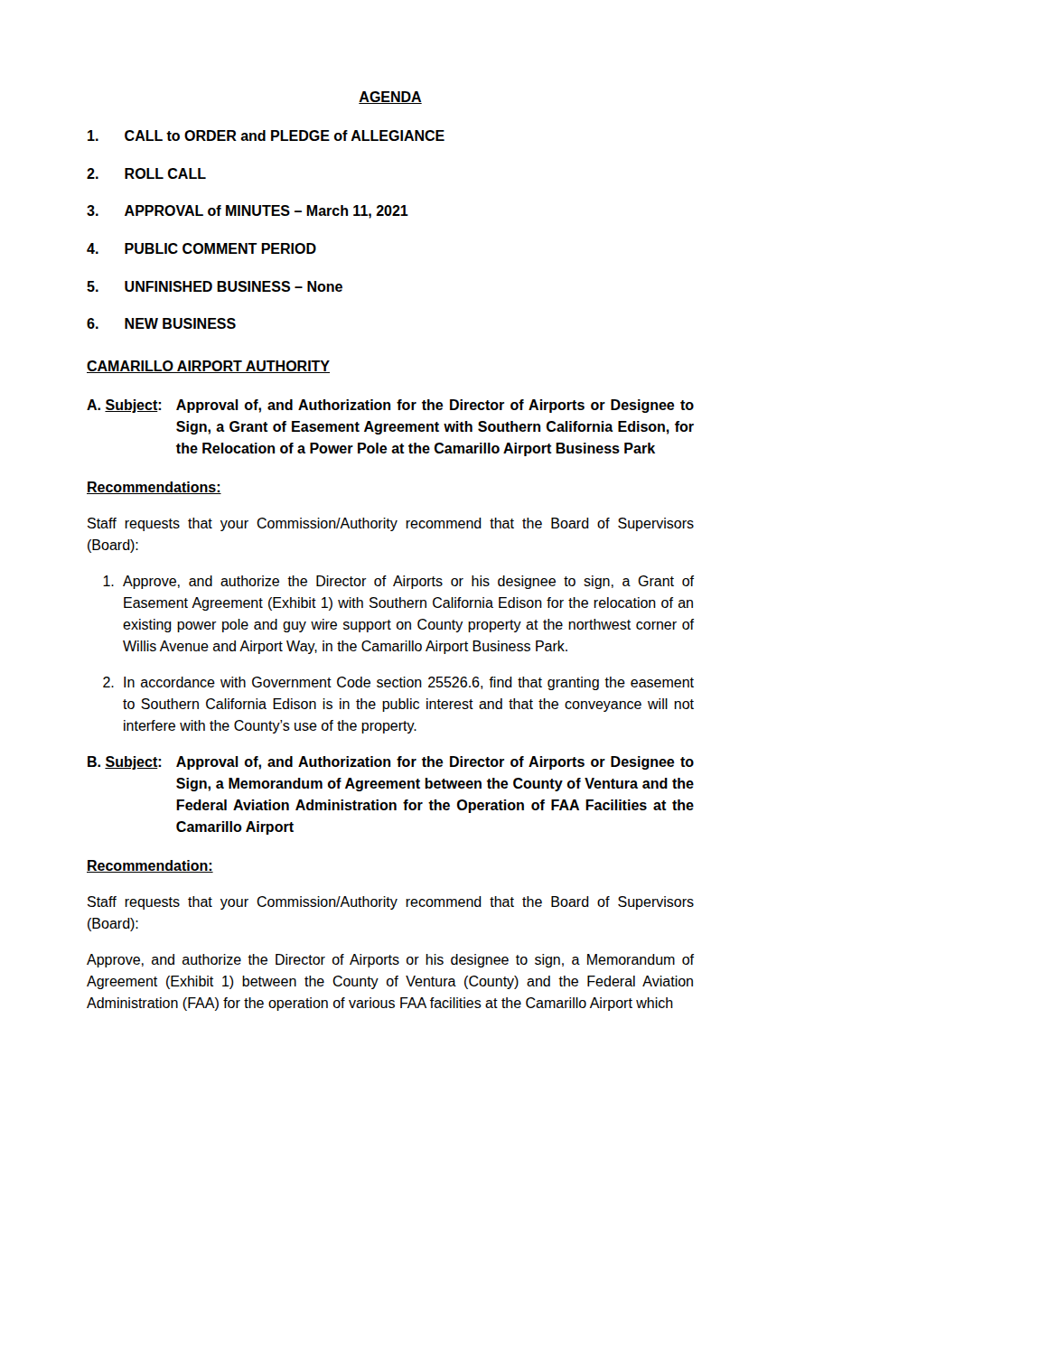AGENDA
1. CALL to ORDER and PLEDGE of ALLEGIANCE
2. ROLL CALL
3. APPROVAL of MINUTES – March 11, 2021
4. PUBLIC COMMENT PERIOD
5. UNFINISHED BUSINESS – None
6. NEW BUSINESS
CAMARILLO AIRPORT AUTHORITY
A. Subject: Approval of, and Authorization for the Director of Airports or Designee to Sign, a Grant of Easement Agreement with Southern California Edison, for the Relocation of a Power Pole at the Camarillo Airport Business Park
Recommendations:
Staff requests that your Commission/Authority recommend that the Board of Supervisors (Board):
Approve, and authorize the Director of Airports or his designee to sign, a Grant of Easement Agreement (Exhibit 1) with Southern California Edison for the relocation of an existing power pole and guy wire support on County property at the northwest corner of Willis Avenue and Airport Way, in the Camarillo Airport Business Park.
In accordance with Government Code section 25526.6, find that granting the easement to Southern California Edison is in the public interest and that the conveyance will not interfere with the County’s use of the property.
B. Subject: Approval of, and Authorization for the Director of Airports or Designee to Sign, a Memorandum of Agreement between the County of Ventura and the Federal Aviation Administration for the Operation of FAA Facilities at the Camarillo Airport
Recommendation:
Staff requests that your Commission/Authority recommend that the Board of Supervisors (Board):
Approve, and authorize the Director of Airports or his designee to sign, a Memorandum of Agreement (Exhibit 1) between the County of Ventura (County) and the Federal Aviation Administration (FAA) for the operation of various FAA facilities at the Camarillo Airport which